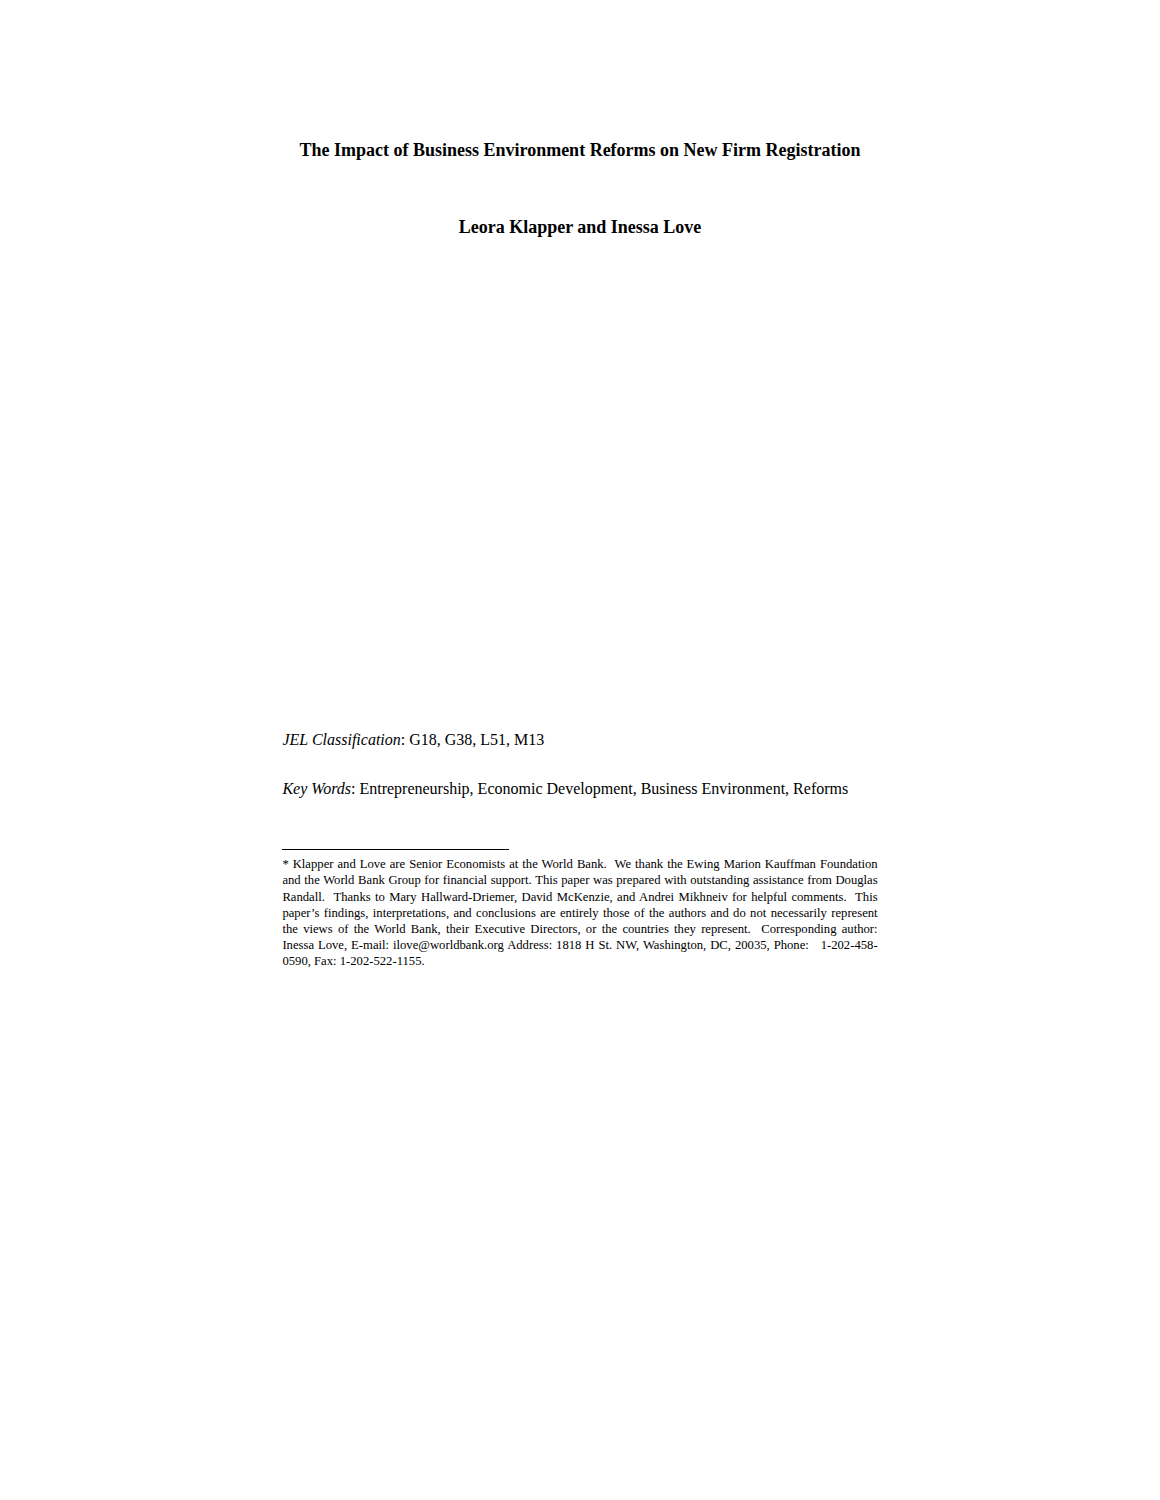The Impact of Business Environment Reforms on New Firm Registration
Leora Klapper and Inessa Love
JEL Classification: G18, G38, L51, M13
Key Words: Entrepreneurship, Economic Development, Business Environment, Reforms
* Klapper and Love are Senior Economists at the World Bank. We thank the Ewing Marion Kauffman Foundation and the World Bank Group for financial support. This paper was prepared with outstanding assistance from Douglas Randall. Thanks to Mary Hallward-Driemer, David McKenzie, and Andrei Mikhneiv for helpful comments. This paper’s findings, interpretations, and conclusions are entirely those of the authors and do not necessarily represent the views of the World Bank, their Executive Directors, or the countries they represent. Corresponding author: Inessa Love, E-mail: ilove@worldbank.org Address: 1818 H St. NW, Washington, DC, 20035, Phone: 1-202-458-0590, Fax: 1-202-522-1155.